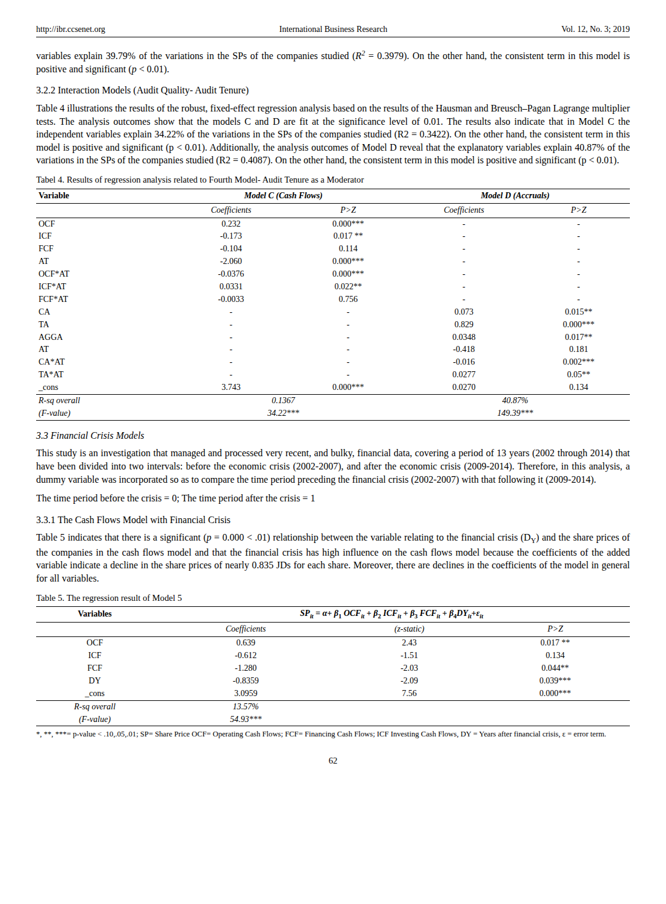http://ibr.ccsenet.org
International Business Research
Vol. 12, No. 3; 2019
variables explain 39.79% of the variations in the SPs of the companies studied (R2 = 0.3979). On the other hand, the consistent term in this model is positive and significant (p < 0.01).
3.2.2 Interaction Models (Audit Quality- Audit Tenure)
Table 4 illustrations the results of the robust, fixed-effect regression analysis based on the results of the Hausman and Breusch–Pagan Lagrange multiplier tests. The analysis outcomes show that the models C and D are fit at the significance level of 0.01. The results also indicate that in Model C the independent variables explain 34.22% of the variations in the SPs of the companies studied (R2 = 0.3422). On the other hand, the consistent term in this model is positive and significant (p < 0.01). Additionally, the analysis outcomes of Model D reveal that the explanatory variables explain 40.87% of the variations in the SPs of the companies studied (R2 = 0.4087). On the other hand, the consistent term in this model is positive and significant (p < 0.01).
Tabel 4. Results of regression analysis related to Fourth Model- Audit Tenure as a Moderator
| Variable | Model C (Cash Flows) | Model D (Accruals) |
| --- | --- | --- |
| | Coefficients | P>Z | Coefficients | P>Z |
| OCF | 0.232 | 0.000*** | - | - |
| ICF | -0.173 | 0.017 ** | - | - |
| FCF | -0.104 | 0.114 | - | - |
| AT | -2.060 | 0.000*** | - | - |
| OCF*AT | -0.0376 | 0.000*** | - | - |
| ICF*AT | 0.0331 | 0.022** | - | - |
| FCF*AT | -0.0033 | 0.756 | - | - |
| CA | - | - | 0.073 | 0.015** |
| TA | - | - | 0.829 | 0.000*** |
| AGGA | - | - | 0.0348 | 0.017** |
| AT | - | - | -0.418 | 0.181 |
| CA*AT | - | - | -0.016 | 0.002*** |
| TA*AT | - | - | 0.0277 | 0.05** |
| _cons | 3.743 | 0.000*** | 0.0270 | 0.134 |
| R-sq overall | 0.1367 | 40.87% |
| (F-value) | 34.22*** | 149.39*** |
3.3 Financial Crisis Models
This study is an investigation that managed and processed very recent, and bulky, financial data, covering a period of 13 years (2002 through 2014) that have been divided into two intervals: before the economic crisis (2002-2007), and after the economic crisis (2009-2014). Therefore, in this analysis, a dummy variable was incorporated so as to compare the time period preceding the financial crisis (2002-2007) with that following it (2009-2014).
The time period before the crisis = 0; The time period after the crisis = 1
3.3.1 The Cash Flows Model with Financial Crisis
Table 5 indicates that there is a significant (p = 0.000 < .01) relationship between the variable relating to the financial crisis (DY) and the share prices of the companies in the cash flows model and that the financial crisis has high influence on the cash flows model because the coefficients of the added variable indicate a decline in the share prices of nearly 0.835 JDs for each share. Moreover, there are declines in the coefficients of the model in general for all variables.
Table 5. The regression result of Model 5
| Variables | SP it = α + β 1 OCF it + β 2 ICF it + β 3 FCF it + β 4 DY it + ε it |
| --- | --- |
| | Coefficients | (z-static) | P>Z |
| OCF | 0.639 | 2.43 | 0.017 ** |
| ICF | -0.612 | -1.51 | 0.134 |
| FCF | -1.280 | -2.03 | 0.044** |
| DY | -0.8359 | -2.09 | 0.039*** |
| _cons | 3.0959 | 7.56 | 0.000*** |
| R-sq overall | 13.57% | | |
| (F-value) | 54.93*** | | |
*, **, ***= p-value < .10,.05,.01; SP= Share Price OCF= Operating Cash Flows; FCF= Financing Cash Flows; ICF Investing Cash Flows, DY = Years after financial crisis, ε = error term.
62